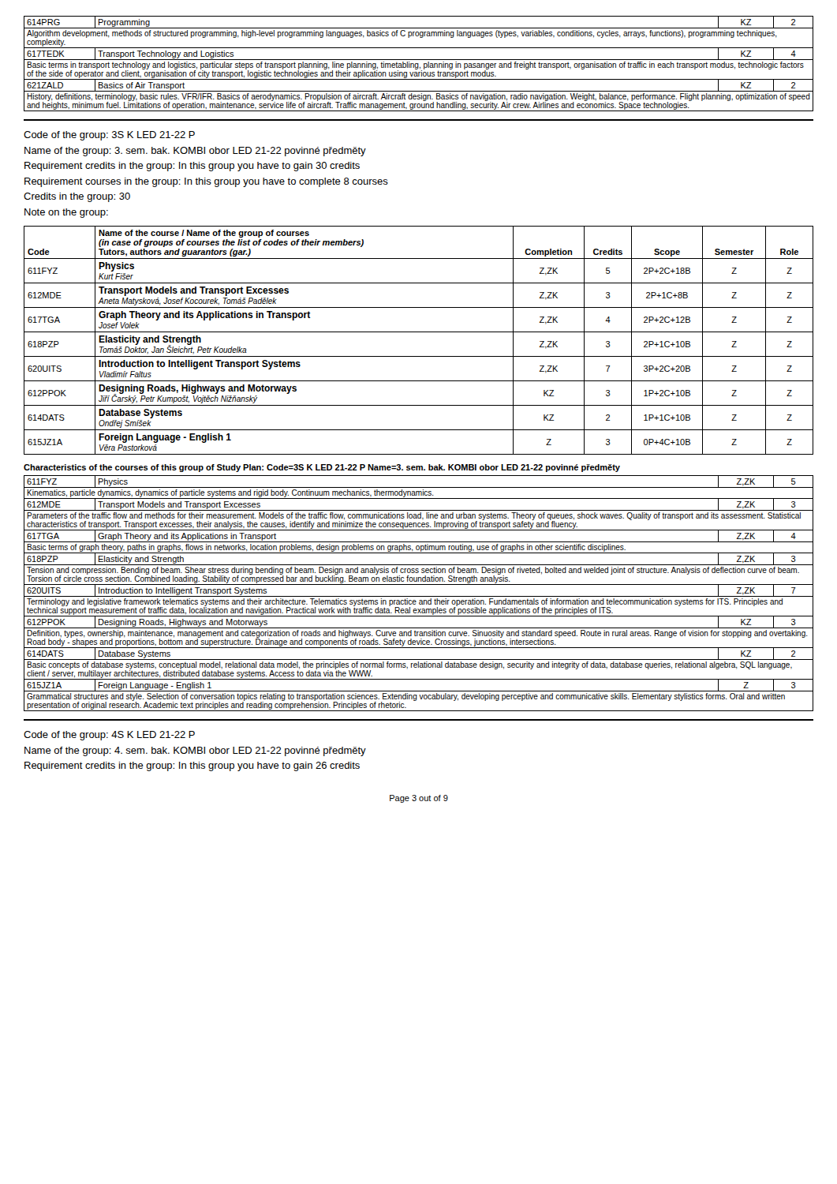| 614PRG | Programming | KZ | 2 |
| Algorithm development, methods of structured programming, high-level programming languages, basics of C programming languages (types, variables, conditions, cycles, arrays, functions), programming techniques, complexity. |
| 617TEDK | Transport Technology and Logistics | KZ | 4 |
| Basic terms in transport technology and logistics, particular steps of transport planning, line planning, timetabling, planning in pasanger and freight transport, organisation of traffic in each transport modus, technologic factors of the side of operator and client, organisation of city transport, logistic technologies and their aplication using various transport modus. |
| 621ZALD | Basics of Air Transport | KZ | 2 |
| History, definitions, terminology, basic rules. VFR/IFR. Basics of aerodynamics. Propulsion of aircraft. Aircraft design. Basics of navigation, radio navigation. Weight, balance, performance. Flight planning, optimization of speed and heights, minimum fuel. Limitations of operation, maintenance, service life of aircraft. Traffic management, ground handling, security. Air crew. Airlines and economics. Space technologies. |
Code of the group: 3S K LED 21-22 P
Name of the group: 3. sem. bak. KOMBI obor LED 21-22 povinné předměty
Requirement credits in the group: In this group you have to gain 30 credits
Requirement courses in the group: In this group you have to complete 8 courses
Credits in the group: 30
Note on the group:
| Code | Name of the course / Name of the group of courses (in case of groups of courses the list of codes of their members) Tutors, authors and guarantors (gar.) | Completion | Credits | Scope | Semester | Role |
| --- | --- | --- | --- | --- | --- | --- |
| 611FYZ | Physics Kurt Fišer | Z,ZK | 5 | 2P+2C+18B | Z | Z |
| 612MDE | Transport Models and Transport Excesses Aneta Matysková, Josef Kocourek, Tomáš Padělek | Z,ZK | 3 | 2P+1C+8B | Z | Z |
| 617TGA | Graph Theory and its Applications in Transport Josef Volek | Z,ZK | 4 | 2P+2C+12B | Z | Z |
| 618PZP | Elasticity and Strength Tomáš Doktor, Jan Šleichrt, Petr Koudelka | Z,ZK | 3 | 2P+1C+10B | Z | Z |
| 620UITS | Introduction to Intelligent Transport Systems Vladimír Faltus | Z,ZK | 7 | 3P+2C+20B | Z | Z |
| 612PPOK | Designing Roads, Highways and Motorways Jiří Čarský, Petr Kumpošt, Vojtěch Nižňanský | KZ | 3 | 1P+2C+10B | Z | Z |
| 614DATS | Database Systems Ondřej Smíšek | KZ | 2 | 1P+1C+10B | Z | Z |
| 615JZ1A | Foreign Language - English 1 Věra Pastorková | Z | 3 | 0P+4C+10B | Z | Z |
Characteristics of the courses of this group of Study Plan: Code=3S K LED 21-22 P Name=3. sem. bak. KOMBI obor LED 21-22 povinné předměty
| 611FYZ | Physics | Z,ZK | 5 |
| Kinematics, particle dynamics, dynamics of particle systems and rigid body. Continuum mechanics, thermodynamics. |
| 612MDE | Transport Models and Transport Excesses | Z,ZK | 3 |
| Parameters of the traffic flow and methods for their measurement. Models of the traffic flow, communications load, line and urban systems. Theory of queues, shock waves. Quality of transport and its assessment. Statistical characteristics of transport. Transport excesses, their analysis, the causes, identify and minimize the consequences. Improving of transport safety and fluency. |
| 617TGA | Graph Theory and its Applications in Transport | Z,ZK | 4 |
| Basic terms of graph theory, paths in graphs, flows in networks, location problems, design problems on graphs, optimum routing, use of graphs in other scientific disciplines. |
| 618PZP | Elasticity and Strength | Z,ZK | 3 |
| Tension and compression. Bending of beam. Shear stress during bending of beam. Design and analysis of cross section of beam. Design of riveted, bolted and welded joint of structure. Analysis of deflection curve of beam. Torsion of circle cross section. Combined loading. Stability of compressed bar and buckling. Beam on elastic foundation. Strength analysis. |
| 620UITS | Introduction to Intelligent Transport Systems | Z,ZK | 7 |
| Terminology and legislative framework telematics systems and their architecture. Telematics systems in practice and their operation. Fundamentals of information and telecommunication systems for ITS. Principles and technical support measurement of traffic data, localization and navigation. Practical work with traffic data. Real examples of possible applications of the principles of ITS. |
| 612PPOK | Designing Roads, Highways and Motorways | KZ | 3 |
| Definition, types, ownership, maintenance, management and categorization of roads and highways. Curve and transition curve. Sinuosity and standard speed. Route in rural areas. Range of vision for stopping and overtaking. Road body - shapes and proportions, bottom and superstructure. Drainage and components of roads. Safety device. Crossings, junctions, intersections. |
| 614DATS | Database Systems | KZ | 2 |
| Basic concepts of database systems, conceptual model, relational data model, the principles of normal forms, relational database design, security and integrity of data, database queries, relational algebra, SQL language, client / server, multilayer architectures, distributed database systems. Access to data via the WWW. |
| 615JZ1A | Foreign Language - English 1 | Z | 3 |
| Grammatical structures and style. Selection of conversation topics relating to transportation sciences. Extending vocabulary, developing perceptive and communicative skills. Elementary stylistics forms. Oral and written presentation of original research. Academic text principles and reading comprehension. Principles of rhetoric. |
Code of the group: 4S K LED 21-22 P
Name of the group: 4. sem. bak. KOMBI obor LED 21-22 povinné předměty
Requirement credits in the group: In this group you have to gain 26 credits
Page 3 out of 9